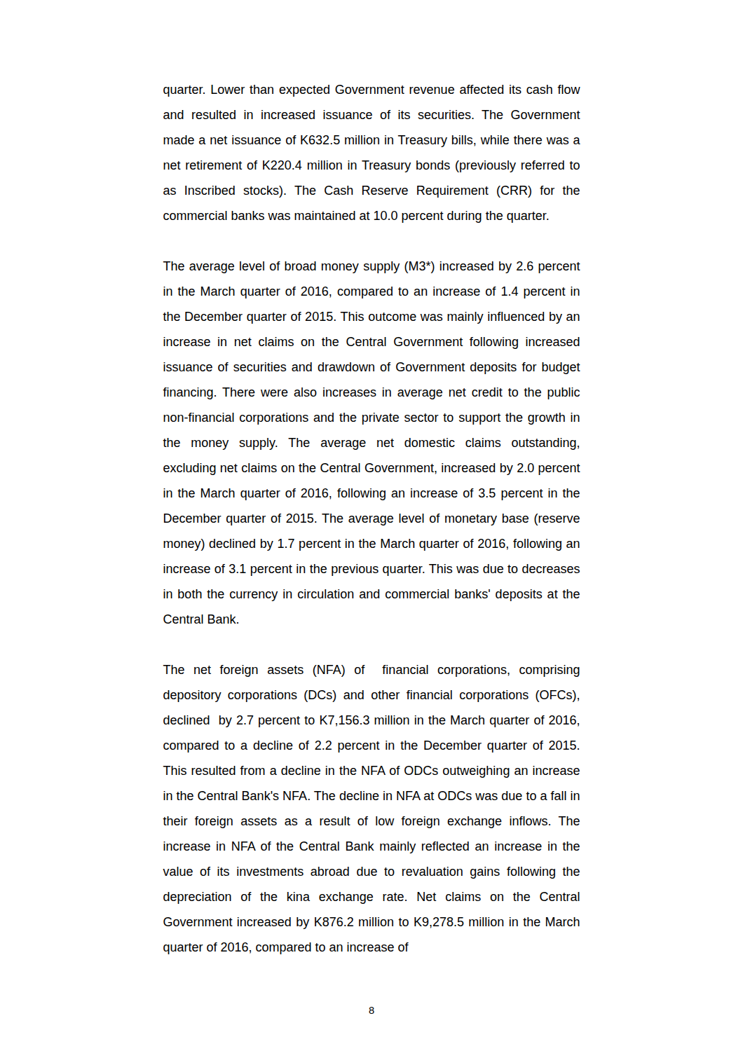quarter. Lower than expected Government revenue affected its cash flow and resulted in increased issuance of its securities. The Government made a net issuance of K632.5 million in Treasury bills, while there was a net retirement of K220.4 million in Treasury bonds (previously referred to as Inscribed stocks). The Cash Reserve Requirement (CRR) for the commercial banks was maintained at 10.0 percent during the quarter.
The average level of broad money supply (M3*) increased by 2.6 percent in the March quarter of 2016, compared to an increase of 1.4 percent in the December quarter of 2015. This outcome was mainly influenced by an increase in net claims on the Central Government following increased issuance of securities and drawdown of Government deposits for budget financing. There were also increases in average net credit to the public non-financial corporations and the private sector to support the growth in the money supply. The average net domestic claims outstanding, excluding net claims on the Central Government, increased by 2.0 percent in the March quarter of 2016, following an increase of 3.5 percent in the December quarter of 2015. The average level of monetary base (reserve money) declined by 1.7 percent in the March quarter of 2016, following an increase of 3.1 percent in the previous quarter. This was due to decreases in both the currency in circulation and commercial banks' deposits at the Central Bank.
The net foreign assets (NFA) of financial corporations, comprising depository corporations (DCs) and other financial corporations (OFCs), declined by 2.7 percent to K7,156.3 million in the March quarter of 2016, compared to a decline of 2.2 percent in the December quarter of 2015. This resulted from a decline in the NFA of ODCs outweighing an increase in the Central Bank's NFA. The decline in NFA at ODCs was due to a fall in their foreign assets as a result of low foreign exchange inflows. The increase in NFA of the Central Bank mainly reflected an increase in the value of its investments abroad due to revaluation gains following the depreciation of the kina exchange rate. Net claims on the Central Government increased by K876.2 million to K9,278.5 million in the March quarter of 2016, compared to an increase of
8